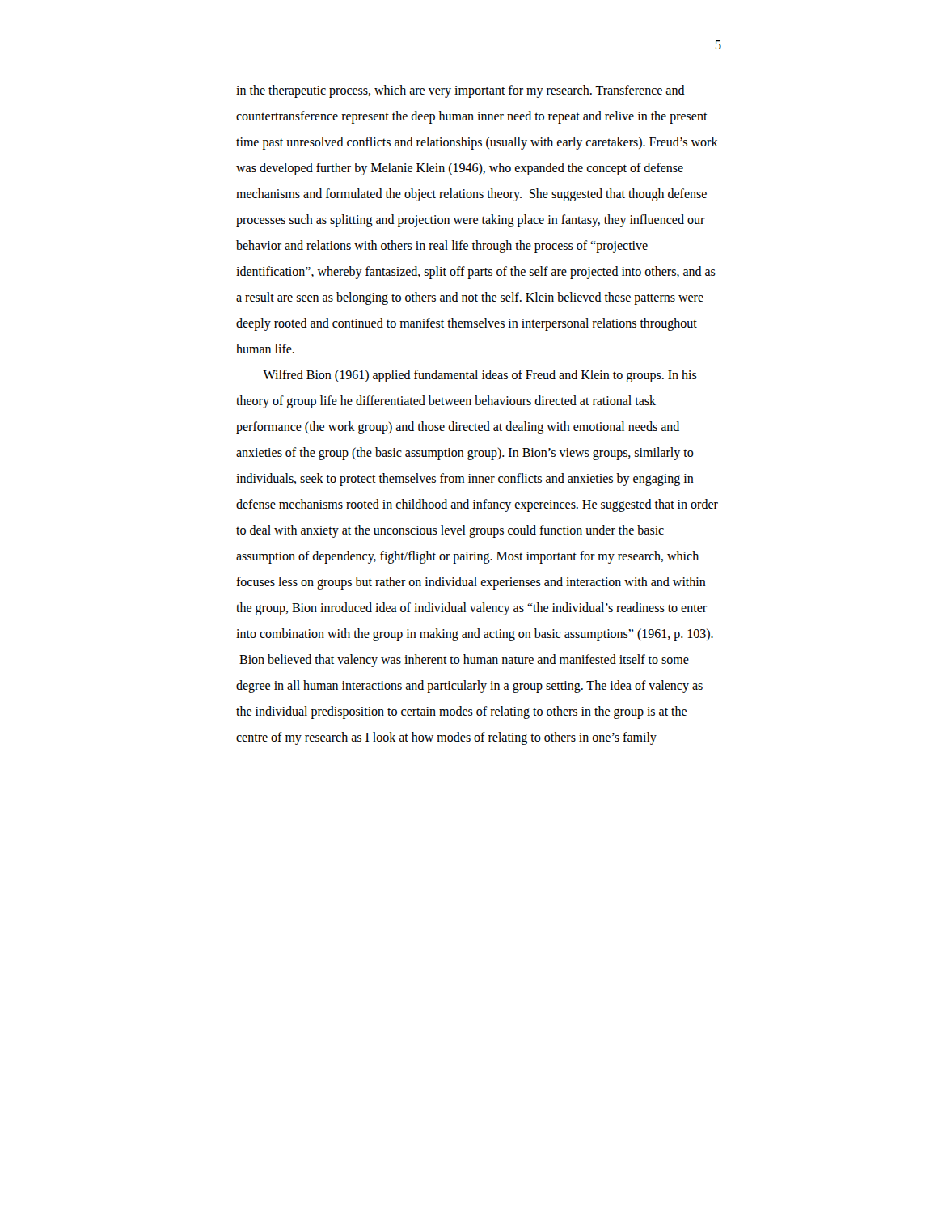5
in the therapeutic process, which are very important for my research. Transference and countertransference represent the deep human inner need to repeat and relive in the present time past unresolved conflicts and relationships (usually with early caretakers). Freud’s work was developed further by Melanie Klein (1946), who expanded the concept of defense mechanisms and formulated the object relations theory. She suggested that though defense processes such as splitting and projection were taking place in fantasy, they influenced our behavior and relations with others in real life through the process of “projective identification”, whereby fantasized, split off parts of the self are projected into others, and as a result are seen as belonging to others and not the self. Klein believed these patterns were deeply rooted and continued to manifest themselves in interpersonal relations throughout human life.
Wilfred Bion (1961) applied fundamental ideas of Freud and Klein to groups. In his theory of group life he differentiated between behaviours directed at rational task performance (the work group) and those directed at dealing with emotional needs and anxieties of the group (the basic assumption group). In Bion’s views groups, similarly to individuals, seek to protect themselves from inner conflicts and anxieties by engaging in defense mechanisms rooted in childhood and infancy expereinces. He suggested that in order to deal with anxiety at the unconscious level groups could function under the basic assumption of dependency, fight/flight or pairing. Most important for my research, which focuses less on groups but rather on individual experienses and interaction with and within the group, Bion inroduced idea of individual valency as “the individual’s readiness to enter into combination with the group in making and acting on basic assumptions” (1961, p. 103). Bion believed that valency was inherent to human nature and manifested itself to some degree in all human interactions and particularly in a group setting. The idea of valency as the individual predisposition to certain modes of relating to others in the group is at the centre of my research as I look at how modes of relating to others in one’s family